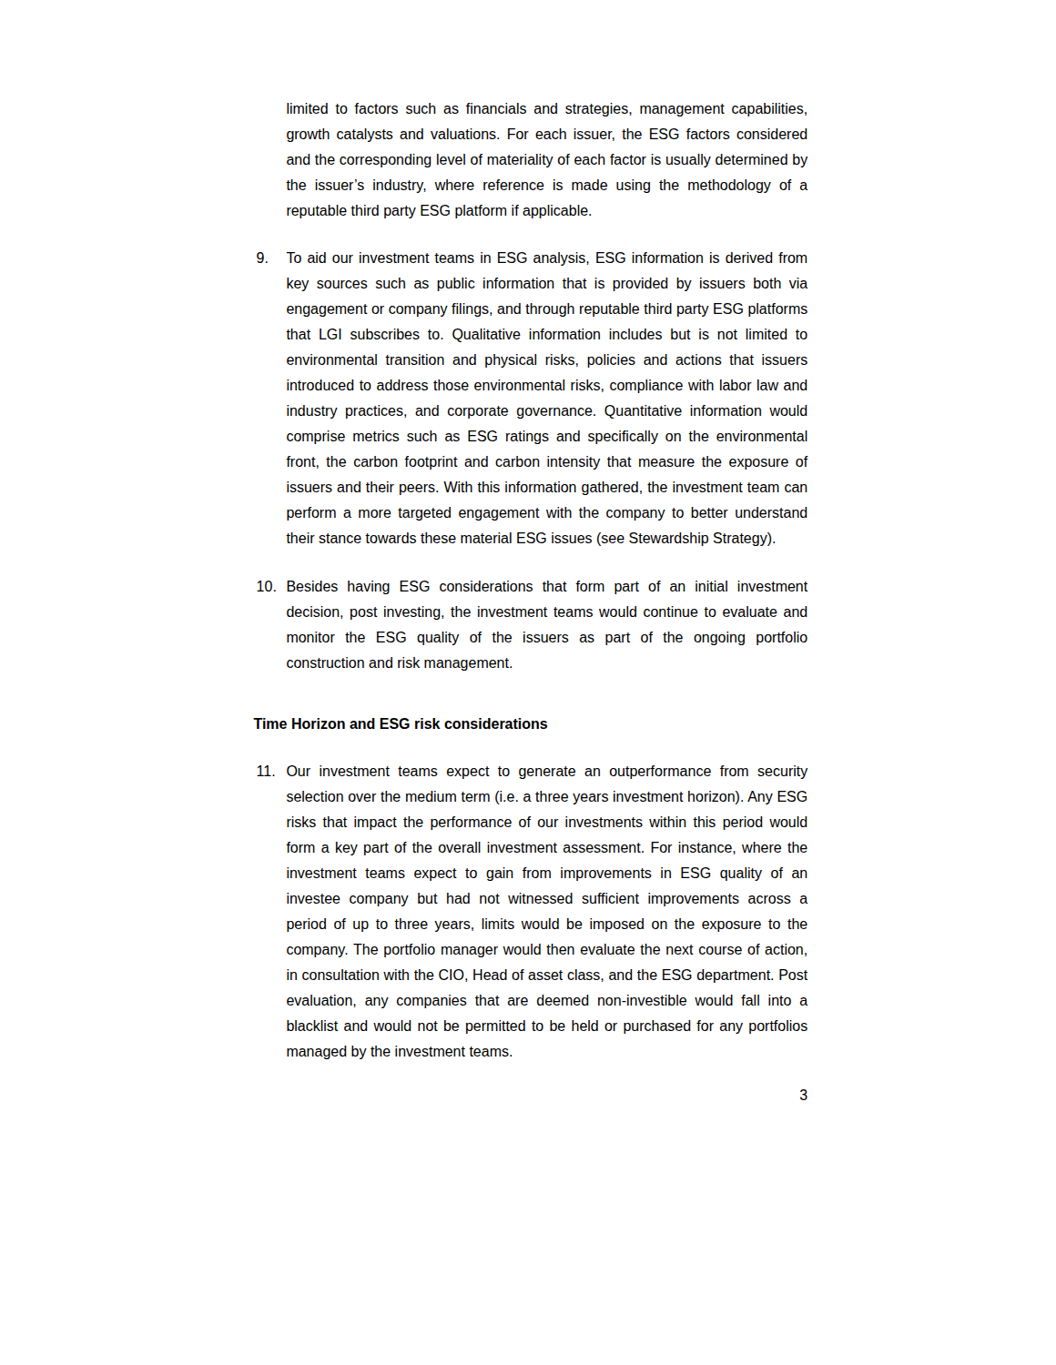limited to factors such as financials and strategies, management capabilities, growth catalysts and valuations. For each issuer, the ESG factors considered and the corresponding level of materiality of each factor is usually determined by the issuer’s industry, where reference is made using the methodology of a reputable third party ESG platform if applicable.
9. To aid our investment teams in ESG analysis, ESG information is derived from key sources such as public information that is provided by issuers both via engagement or company filings, and through reputable third party ESG platforms that LGI subscribes to. Qualitative information includes but is not limited to environmental transition and physical risks, policies and actions that issuers introduced to address those environmental risks, compliance with labor law and industry practices, and corporate governance. Quantitative information would comprise metrics such as ESG ratings and specifically on the environmental front, the carbon footprint and carbon intensity that measure the exposure of issuers and their peers. With this information gathered, the investment team can perform a more targeted engagement with the company to better understand their stance towards these material ESG issues (see Stewardship Strategy).
10. Besides having ESG considerations that form part of an initial investment decision, post investing, the investment teams would continue to evaluate and monitor the ESG quality of the issuers as part of the ongoing portfolio construction and risk management.
Time Horizon and ESG risk considerations
11. Our investment teams expect to generate an outperformance from security selection over the medium term (i.e. a three years investment horizon). Any ESG risks that impact the performance of our investments within this period would form a key part of the overall investment assessment. For instance, where the investment teams expect to gain from improvements in ESG quality of an investee company but had not witnessed sufficient improvements across a period of up to three years, limits would be imposed on the exposure to the company. The portfolio manager would then evaluate the next course of action, in consultation with the CIO, Head of asset class, and the ESG department. Post evaluation, any companies that are deemed non-investible would fall into a blacklist and would not be permitted to be held or purchased for any portfolios managed by the investment teams.
3